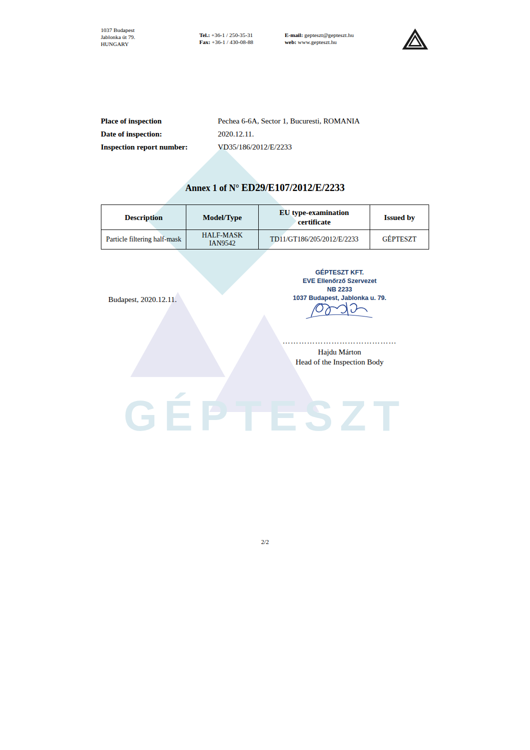GÉPTESZT
1037 Budapest
Jablonka út 79.
HUNGARY
Tel.: +36-1 / 250-35-31
Fax: +36-1 / 430-08-88
E-mail: gepteszt@gepteszt.hu
web: www.gepteszt.hu
Place of inspection
Pechea 6-6A, Sector 1, Bucuresti, ROMANIA
Date of inspection:
2020.12.11.
Inspection report number:
VD35/186/2012/E/2233
Annex 1 of N° ED29/E107/2012/E/2233
| Description | Model/Type | EU type-examination certificate | Issued by |
| --- | --- | --- | --- |
| Particle filtering half-mask | HALF-MASK IAN9542 | TD11/GT186/205/2012/E/2233 | GÉPTESZT |
Budapest, 2020.12.11.
GÉPTESZT KFT.
EVE Ellenőrző Szervezet
NB 2233
1037 Budapest, Jablonka u. 79.
……………………………………
Hajdu Márton
Head of the Inspection Body
2/2